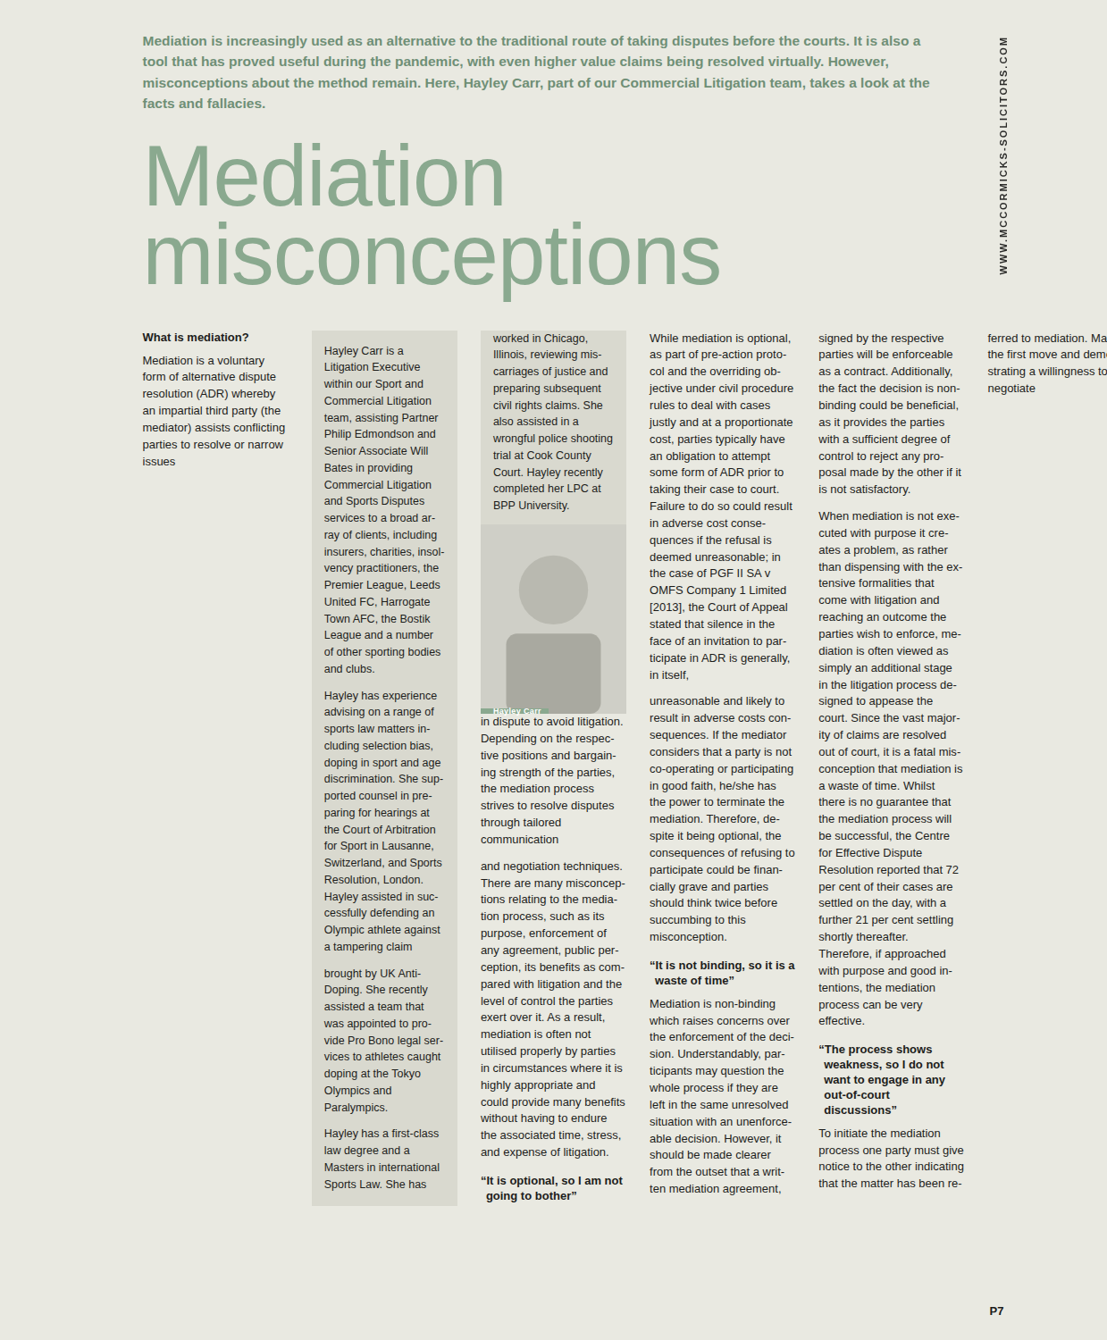www.mccormicks-solicitors.com
Mediation is increasingly used as an alternative to the traditional route of taking disputes before the courts. It is also a tool that has proved useful during the pandemic, with even higher value claims being resolved virtually. However, misconceptions about the method remain. Here, Hayley Carr, part of our Commercial Litigation team, takes a look at the facts and fallacies.
Mediation misconceptions
What is mediation?
Mediation is a voluntary form of alternative dispute resolution (ADR) whereby an impartial third party (the mediator) assists conflicting parties to resolve or narrow issues
Hayley Carr is a Litigation Executive within our Sport and Commercial Litigation team, assisting Partner Philip Edmondson and Senior Associate Will Bates in providing Commercial Litigation and Sports Disputes services to a broad array of clients, including insurers, charities, insolvency practitioners, the Premier League, Leeds United FC, Harrogate Town AFC, the Bostik League and a number of other sporting bodies and clubs.
Hayley has experience advising on a range of sports law matters including selection bias, doping in sport and age discrimination. She supported counsel in preparing for hearings at the Court of Arbitration for Sport in Lausanne, Switzerland, and Sports Resolution, London. Hayley assisted in successfully defending an Olympic athlete against a tampering claim
brought by UK Anti-Doping. She recently assisted a team that was appointed to provide Pro Bono legal services to athletes caught doping at the Tokyo Olympics and Paralympics.
Hayley has a first-class law degree and a Masters in international Sports Law. She has worked in Chicago, Illinois, reviewing miscarriages of justice and preparing subsequent civil rights claims. She also assisted in a wrongful police shooting trial at Cook County Court. Hayley recently completed her LPC at BPP University.
Hayley Carr
in dispute to avoid litigation. Depending on the respective positions and bargaining strength of the parties, the mediation process strives to resolve disputes through tailored communication
and negotiation techniques. There are many misconceptions relating to the mediation process, such as its purpose, enforcement of any agreement, public perception, its benefits as compared with litigation and the level of control the parties exert over it. As a result, mediation is often not utilised properly by parties in circumstances where it is highly appropriate and could provide many benefits without having to endure the associated time, stress, and expense of litigation.
“It is optional, so I am not going to bother”
While mediation is optional, as part of pre-action protocol and the overriding objective under civil procedure rules to deal with cases justly and at a proportionate cost, parties typically have an obligation to attempt some form of ADR prior to taking their case to court. Failure to do so could result in adverse cost consequences if the refusal is deemed unreasonable; in the case of PGF II SA v OMFS Company 1 Limited [2013], the Court of Appeal stated that silence in the face of an invitation to participate in ADR is generally, in itself,
unreasonable and likely to result in adverse costs consequences. If the mediator considers that a party is not co-operating or participating in good faith, he/she has the power to terminate the mediation. Therefore, despite it being optional, the consequences of refusing to participate could be financially grave and parties should think twice before succumbing to this misconception.
“It is not binding, so it is a waste of time”
Mediation is non-binding which raises concerns over the enforcement of the decision. Understandably, participants may question the whole process if they are left in the same unresolved situation with an unenforceable decision. However, it should be made clearer from the outset that a written mediation agreement, signed by the respective parties will be enforceable as a contract. Additionally, the fact the decision is non-binding could be beneficial, as it provides the parties with a sufficient degree of control to reject any proposal made by the other if it is not satisfactory.
When mediation is not executed with purpose it creates a problem, as rather than dispensing with the extensive formalities that come with litigation and reaching an outcome the parties wish to enforce, mediation is often viewed as simply an additional stage in the litigation process designed to appease the court. Since the vast majority of claims are resolved out of court, it is a fatal misconception that mediation is a waste of time. Whilst there is no guarantee that the mediation process will be successful, the Centre for Effective Dispute Resolution reported that 72 per cent of their cases are settled on the day, with a further 21 per cent settling shortly thereafter. Therefore, if approached with purpose and good intentions, the mediation process can be very effective.
“The process shows weakness, so I do not want to engage in any out-of-court discussions”
To initiate the mediation process one party must give notice to the other indicating that the matter has been referred to mediation. Making the first move and demonstrating a willingness to negotiate
P7